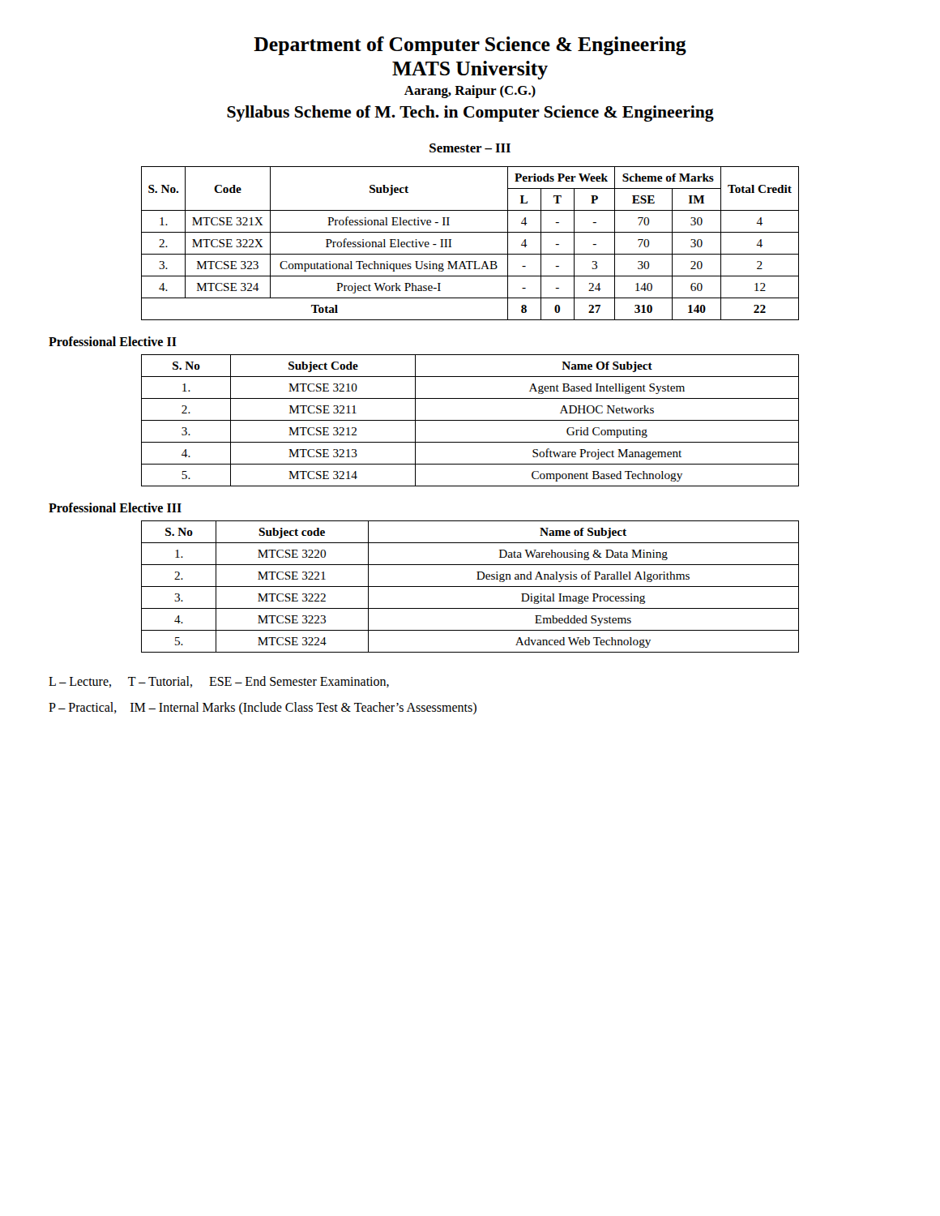Department of Computer Science & Engineering
MATS University
Aarang, Raipur (C.G.)
Syllabus Scheme of M. Tech. in Computer Science & Engineering
Semester – III
| S. No. | Code | Subject | Periods Per Week | Scheme of Marks | Total Credit |
| --- | --- | --- | --- | --- | --- |
| L | T | P | ESE | IM |
| 1. | MTCSE 321X | Professional Elective - II | 4 | - | - | 70 | 30 | 4 |
| 2. | MTCSE 322X | Professional Elective - III | 4 | - | - | 70 | 30 | 4 |
| 3. | MTCSE 323 | Computational Techniques Using MATLAB | - | - | 3 | 30 | 20 | 2 |
| 4. | MTCSE 324 | Project Work Phase-I | - | - | 24 | 140 | 60 | 12 |
| Total | 8 | 0 | 27 | 310 | 140 | 22 |
Professional Elective II
| S. No | Subject Code | Name Of Subject |
| --- | --- | --- |
| 1. | MTCSE 3210 | Agent Based Intelligent System |
| 2. | MTCSE 3211 | ADHOC Networks |
| 3. | MTCSE 3212 | Grid Computing |
| 4. | MTCSE 3213 | Software Project Management |
| 5. | MTCSE 3214 | Component Based Technology |
Professional Elective III
| S. No | Subject code | Name of Subject |
| --- | --- | --- |
| 1. | MTCSE 3220 | Data Warehousing & Data Mining |
| 2. | MTCSE 3221 | Design and Analysis of Parallel Algorithms |
| 3. | MTCSE 3222 | Digital Image Processing |
| 4. | MTCSE 3223 | Embedded Systems |
| 5. | MTCSE 3224 | Advanced Web Technology |
L – Lecture, T – Tutorial, ESE – End Semester Examination,
P – Practical, IM – Internal Marks (Include Class Test & Teacher’s Assessments)